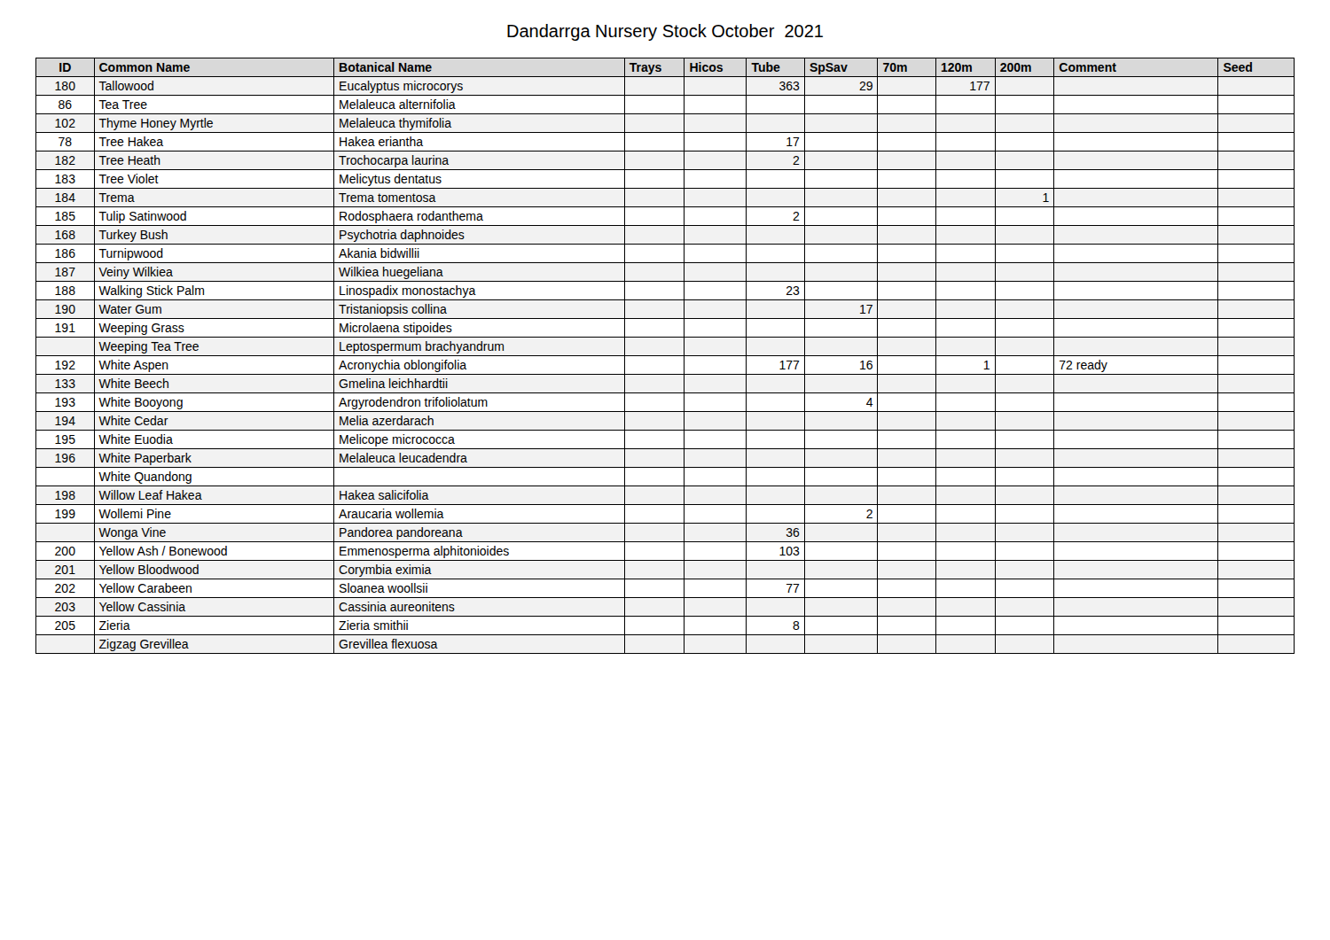Dandarrga Nursery Stock October 2021
| ID | Common Name | Botanical Name | Trays | Hicos | Tube | SpSav | 70m | 120m | 200m | Comment | Seed |
| --- | --- | --- | --- | --- | --- | --- | --- | --- | --- | --- | --- |
| 180 | Tallowood | Eucalyptus microcorys | | | 363 | 29 | | 177 | | | |
| 86 | Tea Tree | Melaleuca alternifolia | | | | | | | | | |
| 102 | Thyme Honey Myrtle | Melaleuca thymifolia | | | | | | | | | |
| 78 | Tree Hakea | Hakea eriantha | | | 17 | | | | | | |
| 182 | Tree Heath | Trochocarpa laurina | | | 2 | | | | | | |
| 183 | Tree Violet | Melicytus dentatus | | | | | | | | | |
| 184 | Trema | Trema tomentosa | | | | | | | 1 | | |
| 185 | Tulip Satinwood | Rodosphaera rodanthema | | | 2 | | | | | | |
| 168 | Turkey Bush | Psychotria daphnoides | | | | | | | | | |
| 186 | Turnipwood | Akania bidwillii | | | | | | | | | |
| 187 | Veiny Wilkiea | Wilkiea huegeliana | | | | | | | | | |
| 188 | Walking Stick Palm | Linospadix monostachya | | | 23 | | | | | | |
| 190 | Water Gum | Tristaniopsis collina | | | | 17 | | | | | |
| 191 | Weeping Grass | Microlaena stipoides | | | | | | | | | |
| | Weeping Tea Tree | Leptospermum brachyandrum | | | | | | | | | |
| 192 | White Aspen | Acronychia oblongifolia | | | 177 | 16 | | 1 | | 72 ready | |
| 133 | White Beech | Gmelina leichhardtii | | | | | | | | | |
| 193 | White Booyong | Argyrodendron trifoliolatum | | | | 4 | | | | | |
| 194 | White Cedar | Melia azerdarach | | | | | | | | | |
| 195 | White Euodia | Melicope micrococca | | | | | | | | | |
| 196 | White Paperbark | Melaleuca leucadendra | | | | | | | | | |
| | White Quandong | | | | | | | | | | |
| 198 | Willow Leaf Hakea | Hakea salicifolia | | | | | | | | | |
| 199 | Wollemi Pine | Araucaria wollemia | | | | 2 | | | | | |
| | Wonga Vine | Pandorea pandoreana | | | 36 | | | | | | |
| 200 | Yellow Ash / Bonewood | Emmenosperma alphitonioides | | | 103 | | | | | | |
| 201 | Yellow Bloodwood | Corymbia eximia | | | | | | | | | |
| 202 | Yellow Carabeen | Sloanea woollsii | | | 77 | | | | | | |
| 203 | Yellow Cassinia | Cassinia aureonitens | | | | | | | | | |
| 205 | Zieria | Zieria smithii | | | 8 | | | | | | |
| | Zigzag Grevillea | Grevillea flexuosa | | | | | | | | | |